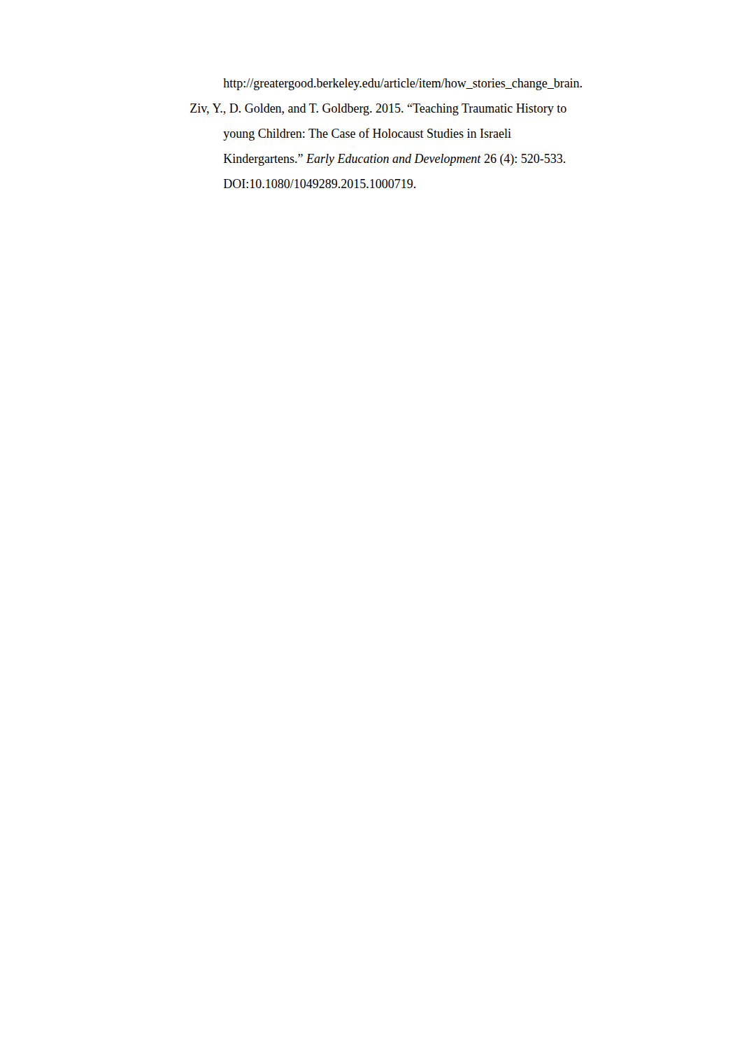http://greatergood.berkeley.edu/article/item/how_stories_change_brain.
Ziv, Y., D. Golden, and T. Goldberg. 2015. “Teaching Traumatic History to young Children: The Case of Holocaust Studies in Israeli Kindergartens.” Early Education and Development 26 (4): 520-533. DOI:10.1080/1049289.2015.1000719.